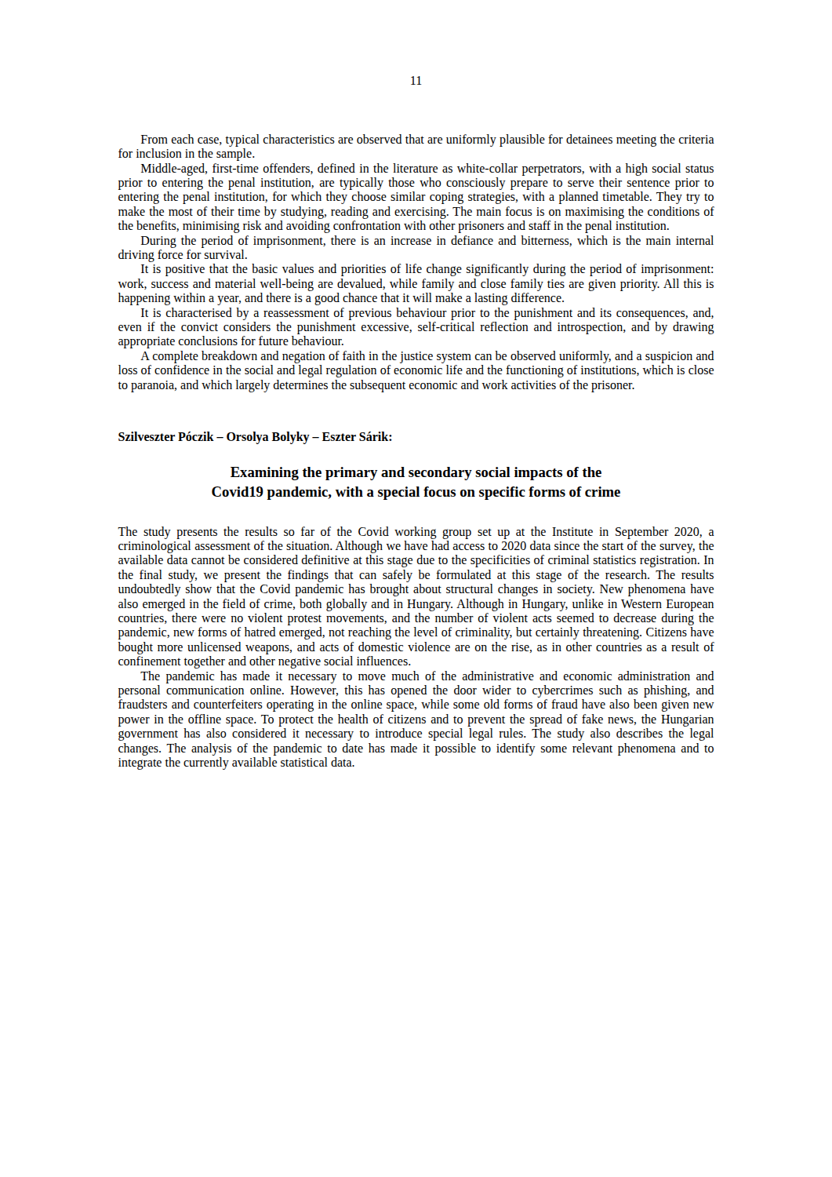11
From each case, typical characteristics are observed that are uniformly plausible for detainees meeting the criteria for inclusion in the sample.
Middle-aged, first-time offenders, defined in the literature as white-collar perpetrators, with a high social status prior to entering the penal institution, are typically those who consciously prepare to serve their sentence prior to entering the penal institution, for which they choose similar coping strategies, with a planned timetable. They try to make the most of their time by studying, reading and exercising. The main focus is on maximising the conditions of the benefits, minimising risk and avoiding confrontation with other prisoners and staff in the penal institution.
During the period of imprisonment, there is an increase in defiance and bitterness, which is the main internal driving force for survival.
It is positive that the basic values and priorities of life change significantly during the period of imprisonment: work, success and material well-being are devalued, while family and close family ties are given priority. All this is happening within a year, and there is a good chance that it will make a lasting difference.
It is characterised by a reassessment of previous behaviour prior to the punishment and its consequences, and, even if the convict considers the punishment excessive, self-critical reflection and introspection, and by drawing appropriate conclusions for future behaviour.
A complete breakdown and negation of faith in the justice system can be observed uniformly, and a suspicion and loss of confidence in the social and legal regulation of economic life and the functioning of institutions, which is close to paranoia, and which largely determines the subsequent economic and work activities of the prisoner.
Szilveszter Póczik – Orsolya Bolyky – Eszter Sárik:
Examining the primary and secondary social impacts of the
Covid19 pandemic, with a special focus on specific forms of crime
The study presents the results so far of the Covid working group set up at the Institute in September 2020, a criminological assessment of the situation. Although we have had access to 2020 data since the start of the survey, the available data cannot be considered definitive at this stage due to the specificities of criminal statistics registration. In the final study, we present the findings that can safely be formulated at this stage of the research. The results undoubtedly show that the Covid pandemic has brought about structural changes in society. New phenomena have also emerged in the field of crime, both globally and in Hungary. Although in Hungary, unlike in Western European countries, there were no violent protest movements, and the number of violent acts seemed to decrease during the pandemic, new forms of hatred emerged, not reaching the level of criminality, but certainly threatening. Citizens have bought more unlicensed weapons, and acts of domestic violence are on the rise, as in other countries as a result of confinement together and other negative social influences.
The pandemic has made it necessary to move much of the administrative and economic administration and personal communication online. However, this has opened the door wider to cybercrimes such as phishing, and fraudsters and counterfeiters operating in the online space, while some old forms of fraud have also been given new power in the offline space. To protect the health of citizens and to prevent the spread of fake news, the Hungarian government has also considered it necessary to introduce special legal rules. The study also describes the legal changes. The analysis of the pandemic to date has made it possible to identify some relevant phenomena and to integrate the currently available statistical data.